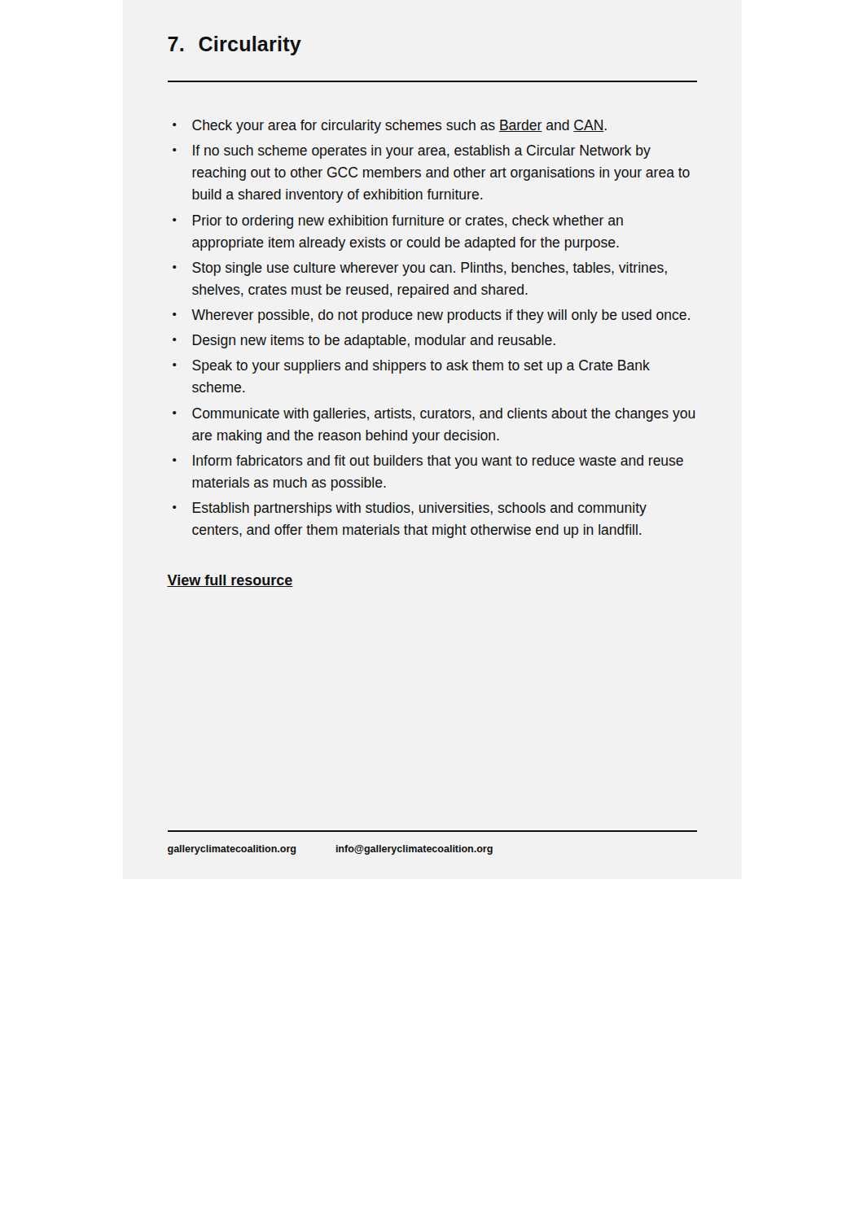7. Circularity
Check your area for circularity schemes such as Barder and CAN.
If no such scheme operates in your area, establish a Circular Network by reaching out to other GCC members and other art organisations in your area to build a shared inventory of exhibition furniture.
Prior to ordering new exhibition furniture or crates, check whether an appropriate item already exists or could be adapted for the purpose.
Stop single use culture wherever you can. Plinths, benches, tables, vitrines, shelves, crates must be reused, repaired and shared.
Wherever possible, do not produce new products if they will only be used once.
Design new items to be adaptable, modular and reusable.
Speak to your suppliers and shippers to ask them to set up a Crate Bank scheme.
Communicate with galleries, artists, curators, and clients about the changes you are making and the reason behind your decision.
Inform fabricators and fit out builders that you want to reduce waste and reuse materials as much as possible.
Establish partnerships with studios, universities, schools and community centers, and offer them materials that might otherwise end up in landfill.
View full resource
galleryclimatecoalition.org info@galleryclimatecoalition.org